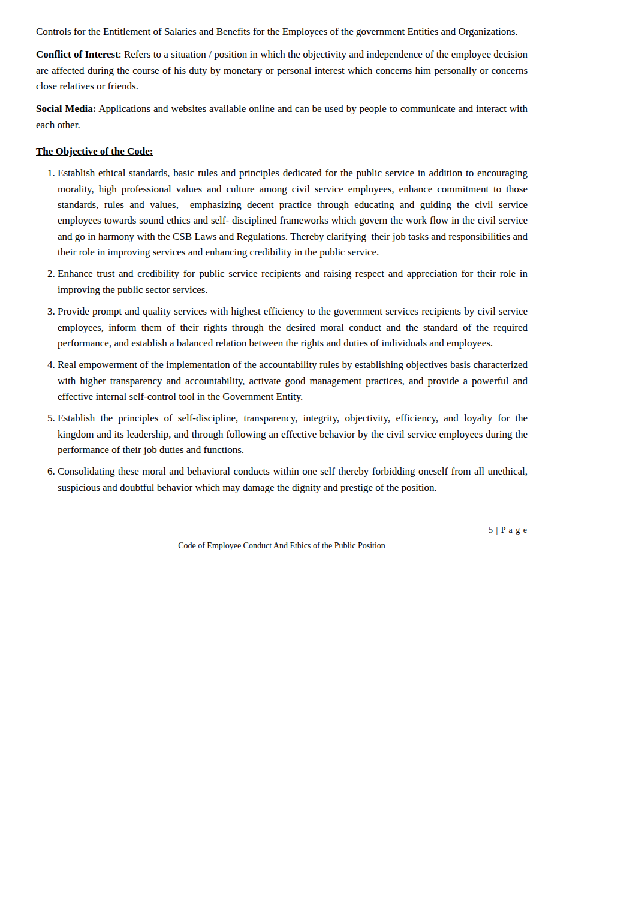Controls for the Entitlement of Salaries and Benefits for the Employees of the government Entities and Organizations.
Conflict of Interest: Refers to a situation / position in which the objectivity and independence of the employee decision are affected during the course of his duty by monetary or personal interest which concerns him personally or concerns close relatives or friends.
Social Media: Applications and websites available online and can be used by people to communicate and interact with each other.
The Objective of the Code:
Establish ethical standards, basic rules and principles dedicated for the public service in addition to encouraging morality, high professional values and culture among civil service employees, enhance commitment to those standards, rules and values, emphasizing decent practice through educating and guiding the civil service employees towards sound ethics and self- disciplined frameworks which govern the work flow in the civil service and go in harmony with the CSB Laws and Regulations. Thereby clarifying their job tasks and responsibilities and their role in improving services and enhancing credibility in the public service.
Enhance trust and credibility for public service recipients and raising respect and appreciation for their role in improving the public sector services.
Provide prompt and quality services with highest efficiency to the government services recipients by civil service employees, inform them of their rights through the desired moral conduct and the standard of the required performance, and establish a balanced relation between the rights and duties of individuals and employees.
Real empowerment of the implementation of the accountability rules by establishing objectives basis characterized with higher transparency and accountability, activate good management practices, and provide a powerful and effective internal self-control tool in the Government Entity.
Establish the principles of self-discipline, transparency, integrity, objectivity, efficiency, and loyalty for the kingdom and its leadership, and through following an effective behavior by the civil service employees during the performance of their job duties and functions.
Consolidating these moral and behavioral conducts within one self thereby forbidding oneself from all unethical, suspicious and doubtful behavior which may damage the dignity and prestige of the position.
5 | P a g e
Code of Employee Conduct And Ethics of the Public Position